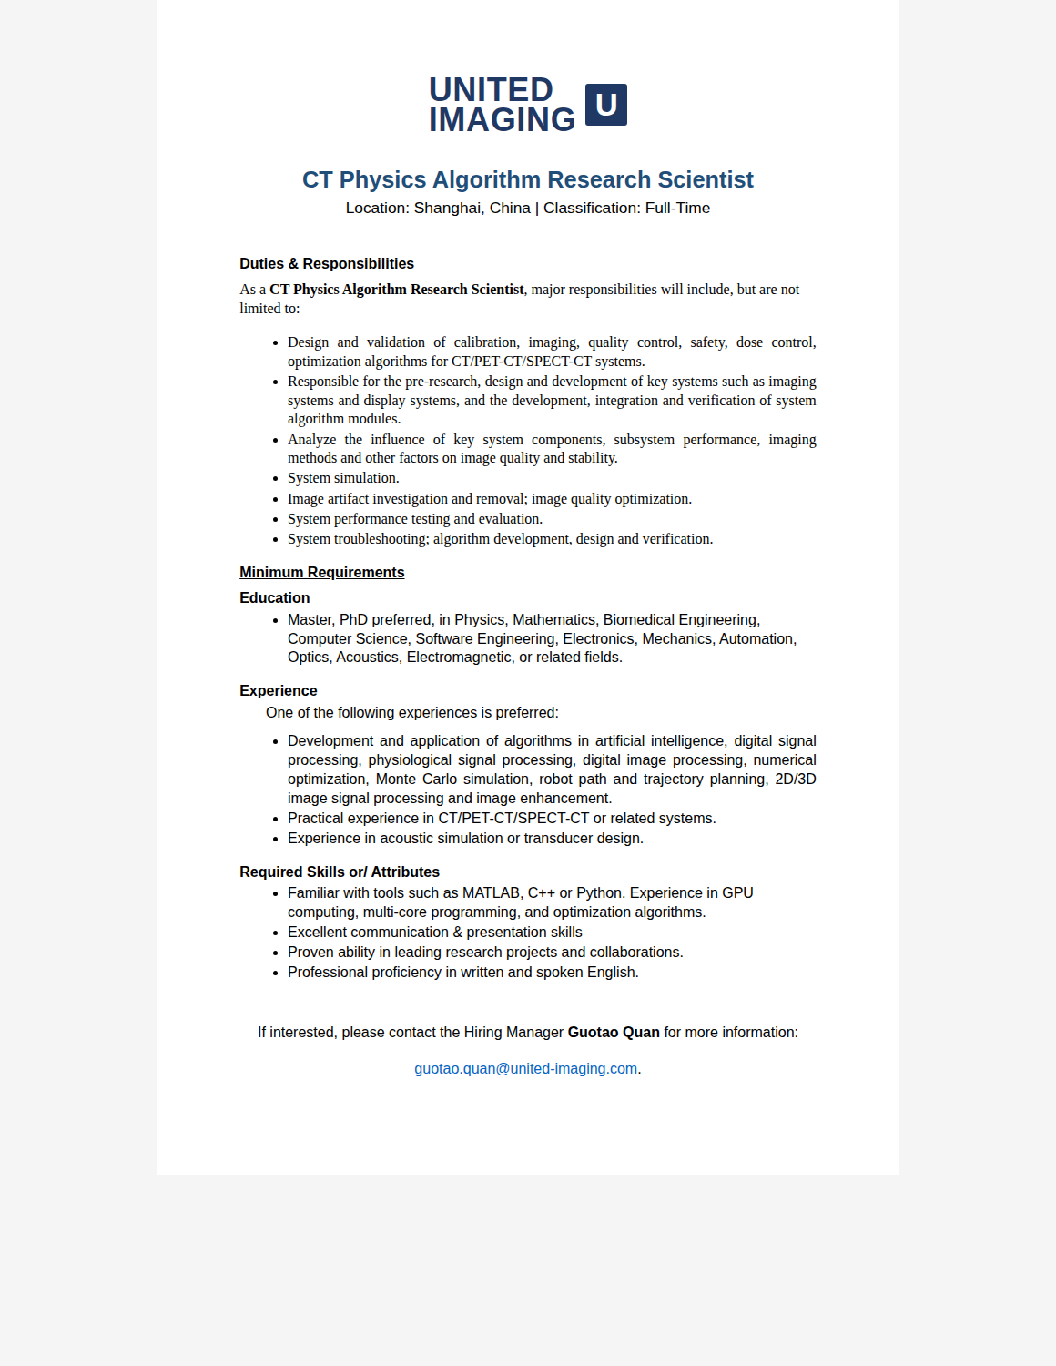UNITED IMAGING U
CT Physics Algorithm Research Scientist
Location: Shanghai, China | Classification: Full-Time
Duties & Responsibilities
As a CT Physics Algorithm Research Scientist, major responsibilities will include, but are not limited to:
Design and validation of calibration, imaging, quality control, safety, dose control, optimization algorithms for CT/PET-CT/SPECT-CT systems.
Responsible for the pre-research, design and development of key systems such as imaging systems and display systems, and the development, integration and verification of system algorithm modules.
Analyze the influence of key system components, subsystem performance, imaging methods and other factors on image quality and stability.
System simulation.
Image artifact investigation and removal; image quality optimization.
System performance testing and evaluation.
System troubleshooting; algorithm development, design and verification.
Minimum Requirements
Education
Master, PhD preferred, in Physics, Mathematics, Biomedical Engineering, Computer Science, Software Engineering, Electronics, Mechanics, Automation, Optics, Acoustics, Electromagnetic, or related fields.
Experience
One of the following experiences is preferred:
Development and application of algorithms in artificial intelligence, digital signal processing, physiological signal processing, digital image processing, numerical optimization, Monte Carlo simulation, robot path and trajectory planning, 2D/3D image signal processing and image enhancement.
Practical experience in CT/PET-CT/SPECT-CT or related systems.
Experience in acoustic simulation or transducer design.
Required Skills or/ Attributes
Familiar with tools such as MATLAB, C++ or Python. Experience in GPU computing, multi-core programming, and optimization algorithms.
Excellent communication & presentation skills
Proven ability in leading research projects and collaborations.
Professional proficiency in written and spoken English.
If interested, please contact the Hiring Manager Guotao Quan for more information:
guotao.quan@united-imaging.com.